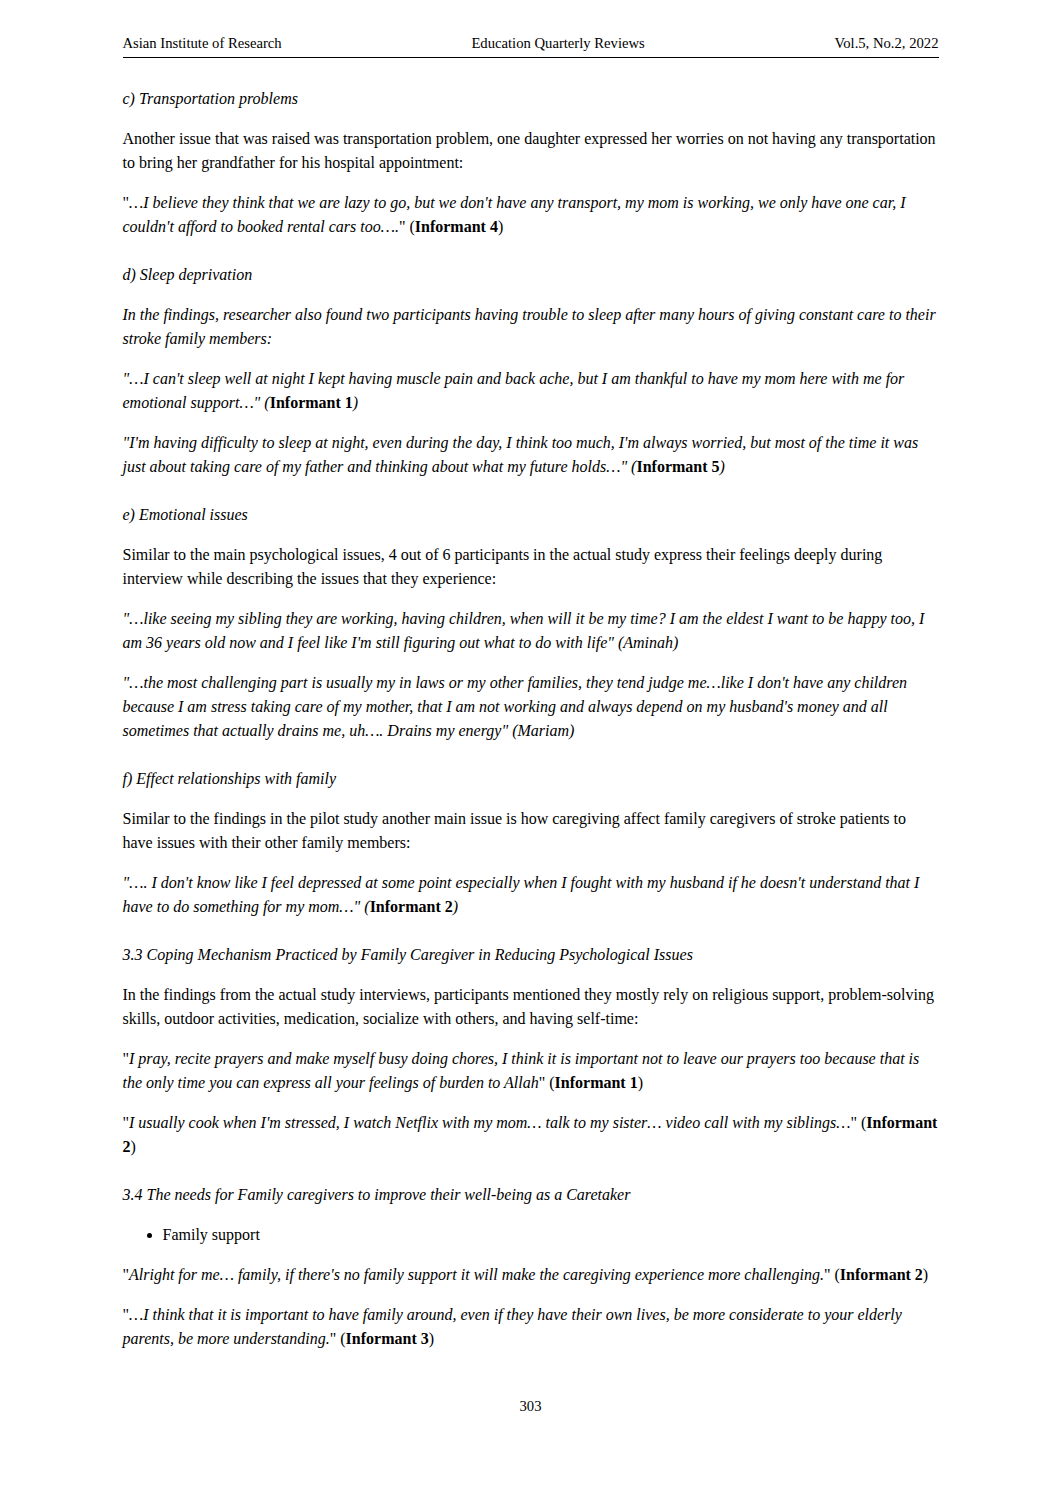Asian Institute of Research Education Quarterly Reviews Vol.5, No.2, 2022
c) Transportation problems
Another issue that was raised was transportation problem, one daughter expressed her worries on not having any transportation to bring her grandfather for his hospital appointment:
"…I believe they think that we are lazy to go, but we don't have any transport, my mom is working, we only have one car, I couldn't afford to booked rental cars too…." (Informant 4)
d) Sleep deprivation
In the findings, researcher also found two participants having trouble to sleep after many hours of giving constant care to their stroke family members:
"…I can't sleep well at night I kept having muscle pain and back ache, but I am thankful to have my mom here with me for emotional support…" (Informant 1)
"I'm having difficulty to sleep at night, even during the day, I think too much, I'm always worried, but most of the time it was just about taking care of my father and thinking about what my future holds…" (Informant 5)
e) Emotional issues
Similar to the main psychological issues, 4 out of 6 participants in the actual study express their feelings deeply during interview while describing the issues that they experience:
"…like seeing my sibling they are working, having children, when will it be my time? I am the eldest I want to be happy too, I am 36 years old now and I feel like I'm still figuring out what to do with life" (Aminah)
"…the most challenging part is usually my in laws or my other families, they tend judge me…like I don't have any children because I am stress taking care of my mother, that I am not working and always depend on my husband's money and all sometimes that actually drains me, uh…. Drains my energy" (Mariam)
f) Effect relationships with family
Similar to the findings in the pilot study another main issue is how caregiving affect family caregivers of stroke patients to have issues with their other family members:
"…. I don't know like I feel depressed at some point especially when I fought with my husband if he doesn't understand that I have to do something for my mom…" (Informant 2)
3.3 Coping Mechanism Practiced by Family Caregiver in Reducing Psychological Issues
In the findings from the actual study interviews, participants mentioned they mostly rely on religious support, problem-solving skills, outdoor activities, medication, socialize with others, and having self-time:
"I pray, recite prayers and make myself busy doing chores, I think it is important not to leave our prayers too because that is the only time you can express all your feelings of burden to Allah" (Informant 1)
"I usually cook when I'm stressed, I watch Netflix with my mom… talk to my sister… video call with my siblings…" (Informant 2)
3.4 The needs for Family caregivers to improve their well-being as a Caretaker
Family support
"Alright for me… family, if there's no family support it will make the caregiving experience more challenging." (Informant 2)
"…I think that it is important to have family around, even if they have their own lives, be more considerate to your elderly parents, be more understanding." (Informant 3)
303